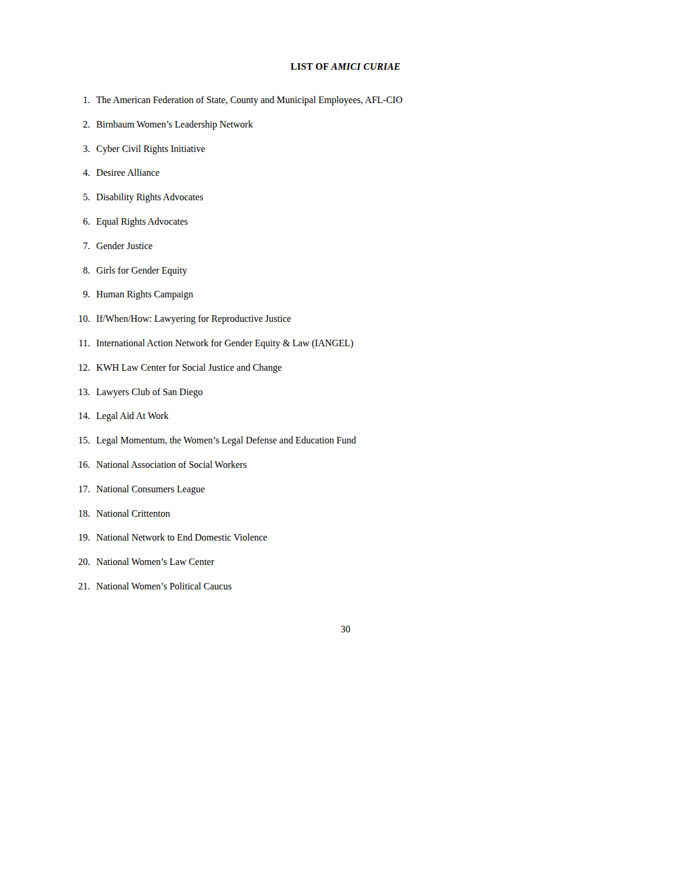LIST OF AMICI CURIAE
The American Federation of State, County and Municipal Employees, AFL-CIO
Birnbaum Women’s Leadership Network
Cyber Civil Rights Initiative
Desiree Alliance
Disability Rights Advocates
Equal Rights Advocates
Gender Justice
Girls for Gender Equity
Human Rights Campaign
If/When/How: Lawyering for Reproductive Justice
International Action Network for Gender Equity & Law (IANGEL)
KWH Law Center for Social Justice and Change
Lawyers Club of San Diego
Legal Aid At Work
Legal Momentum, the Women’s Legal Defense and Education Fund
National Association of Social Workers
National Consumers League
National Crittenton
National Network to End Domestic Violence
National Women’s Law Center
National Women’s Political Caucus
30